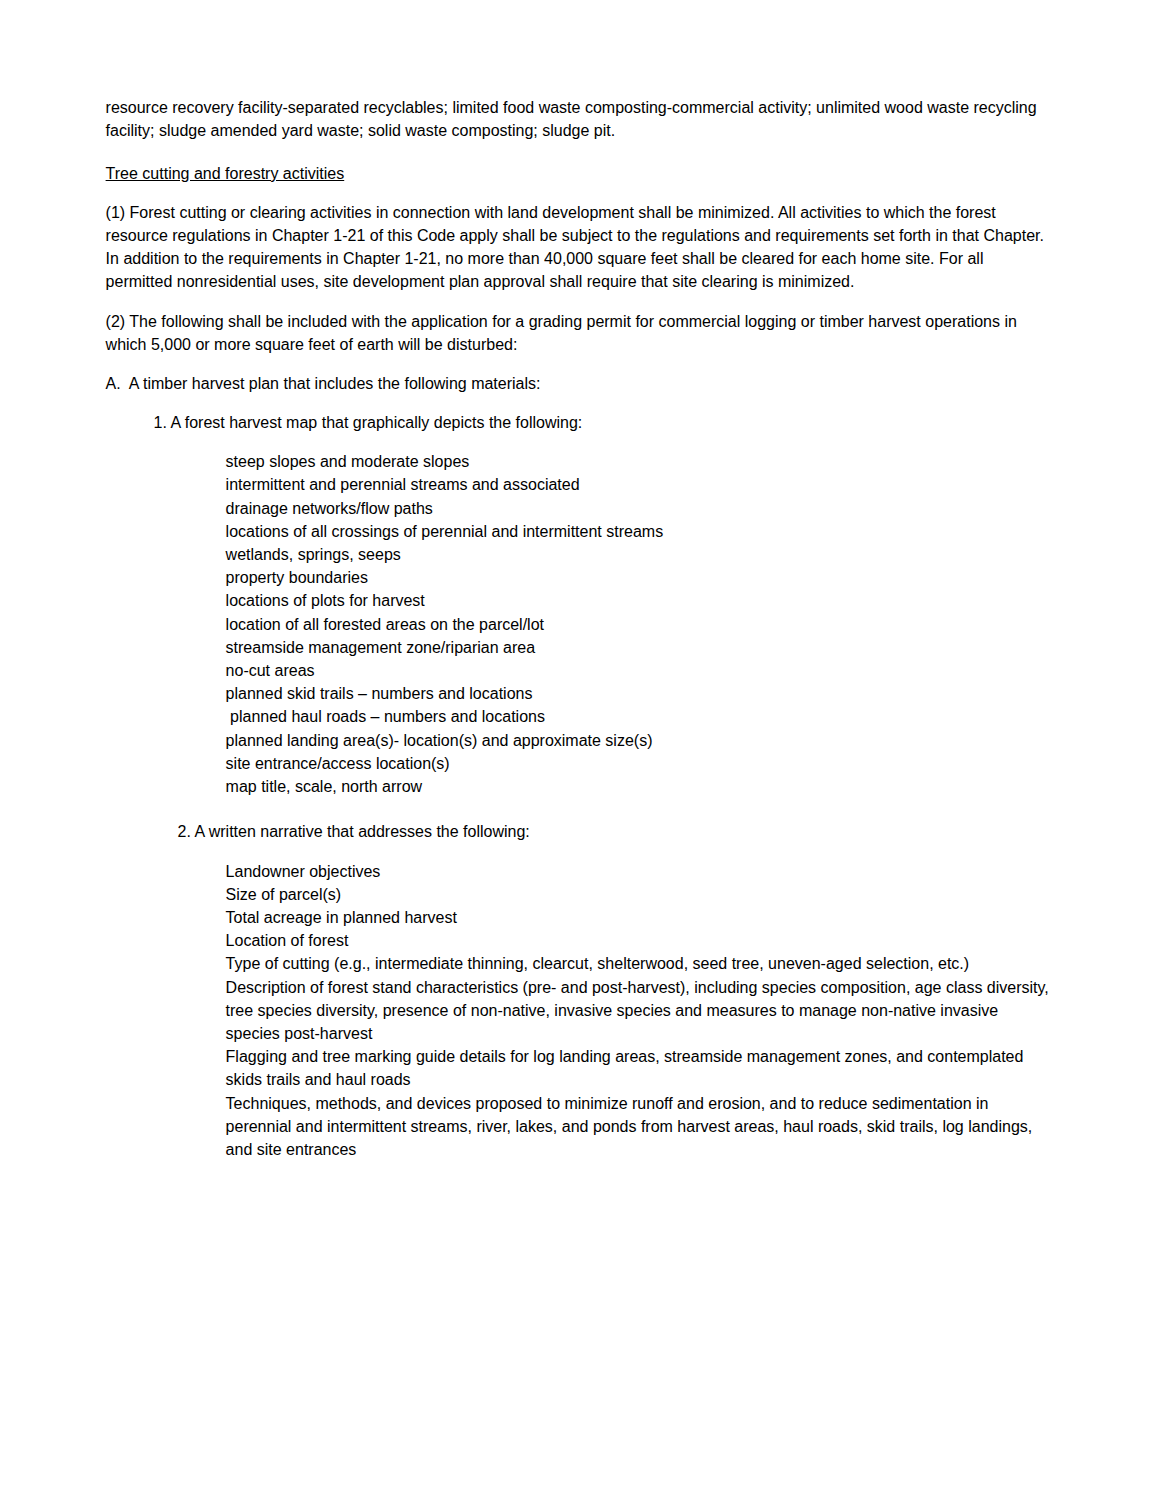resource recovery facility-separated recyclables; limited food waste composting-commercial activity; unlimited wood waste recycling facility; sludge amended yard waste; solid waste composting; sludge pit.
Tree cutting and forestry activities
(1) Forest cutting or clearing activities in connection with land development shall be minimized. All activities to which the forest resource regulations in Chapter 1-21 of this Code apply shall be subject to the regulations and requirements set forth in that Chapter. In addition to the requirements in Chapter 1-21, no more than 40,000 square feet shall be cleared for each home site. For all permitted nonresidential uses, site development plan approval shall require that site clearing is minimized.
(2) The following shall be included with the application for a grading permit for commercial logging or timber harvest operations in which 5,000 or more square feet of earth will be disturbed:
A. A timber harvest plan that includes the following materials:
1. A forest harvest map that graphically depicts the following:
steep slopes and moderate slopes
intermittent and perennial streams and associated
drainage networks/flow paths
locations of all crossings of perennial and intermittent streams
wetlands, springs, seeps
property boundaries
locations of plots for harvest
location of all forested areas on the parcel/lot
streamside management zone/riparian area
no-cut areas
planned skid trails – numbers and locations
planned haul roads – numbers and locations
planned landing area(s)- location(s) and approximate size(s)
site entrance/access location(s)
map title, scale, north arrow
2. A written narrative that addresses the following:
Landowner objectives
Size of parcel(s)
Total acreage in planned harvest
Location of forest
Type of cutting (e.g., intermediate thinning, clearcut, shelterwood, seed tree, uneven-aged selection, etc.)
Description of forest stand characteristics (pre- and post-harvest), including species composition, age class diversity, tree species diversity, presence of non-native, invasive species and measures to manage non-native invasive species post-harvest
Flagging and tree marking guide details for log landing areas, streamside management zones, and contemplated skids trails and haul roads
Techniques, methods, and devices proposed to minimize runoff and erosion, and to reduce sedimentation in perennial and intermittent streams, river, lakes, and ponds from harvest areas, haul roads, skid trails, log landings, and site entrances